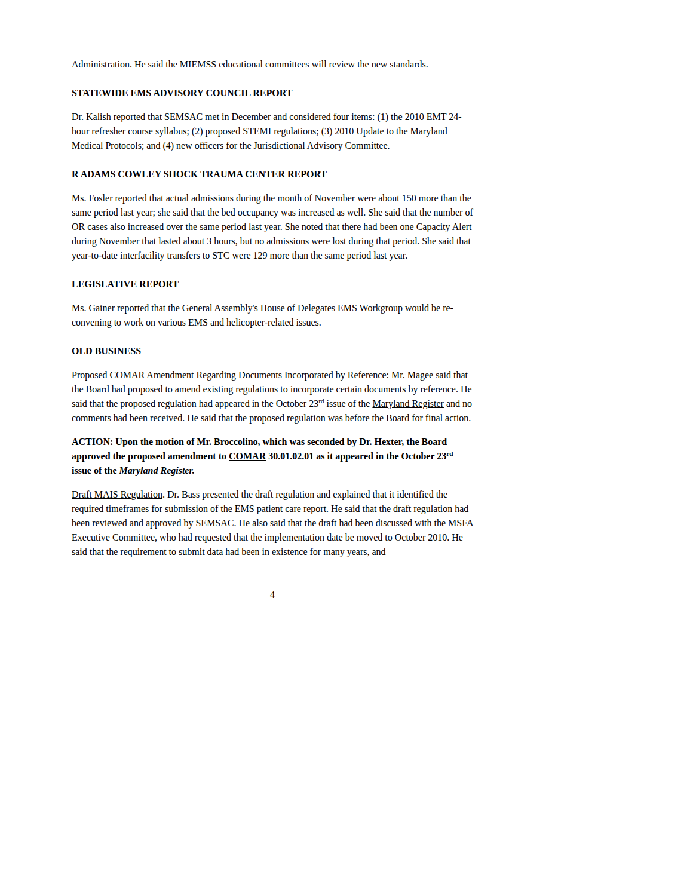Administration. He said the MIEMSS educational committees will review the new standards.
Statewide EMS Advisory Council Report
Dr. Kalish reported that SEMSAC met in December and considered four items: (1) the 2010 EMT 24-hour refresher course syllabus; (2) proposed STEMI regulations; (3) 2010 Update to the Maryland Medical Protocols; and (4) new officers for the Jurisdictional Advisory Committee.
R Adams Cowley Shock Trauma Center Report
Ms. Fosler reported that actual admissions during the month of November were about 150 more than the same period last year; she said that the bed occupancy was increased as well. She said that the number of OR cases also increased over the same period last year. She noted that there had been one Capacity Alert during November that lasted about 3 hours, but no admissions were lost during that period. She said that year-to-date interfacility transfers to STC were 129 more than the same period last year.
Legislative Report
Ms. Gainer reported that the General Assembly's House of Delegates EMS Workgroup would be re-convening to work on various EMS and helicopter-related issues.
Old Business
Proposed COMAR Amendment Regarding Documents Incorporated by Reference: Mr. Magee said that the Board had proposed to amend existing regulations to incorporate certain documents by reference. He said that the proposed regulation had appeared in the October 23rd issue of the Maryland Register and no comments had been received. He said that the proposed regulation was before the Board for final action.
ACTION: Upon the motion of Mr. Broccolino, which was seconded by Dr. Hexter, the Board approved the proposed amendment to COMAR 30.01.02.01 as it appeared in the October 23rd issue of the Maryland Register.
Draft MAIS Regulation. Dr. Bass presented the draft regulation and explained that it identified the required timeframes for submission of the EMS patient care report. He said that the draft regulation had been reviewed and approved by SEMSAC. He also said that the draft had been discussed with the MSFA Executive Committee, who had requested that the implementation date be moved to October 2010. He said that the requirement to submit data had been in existence for many years, and
4